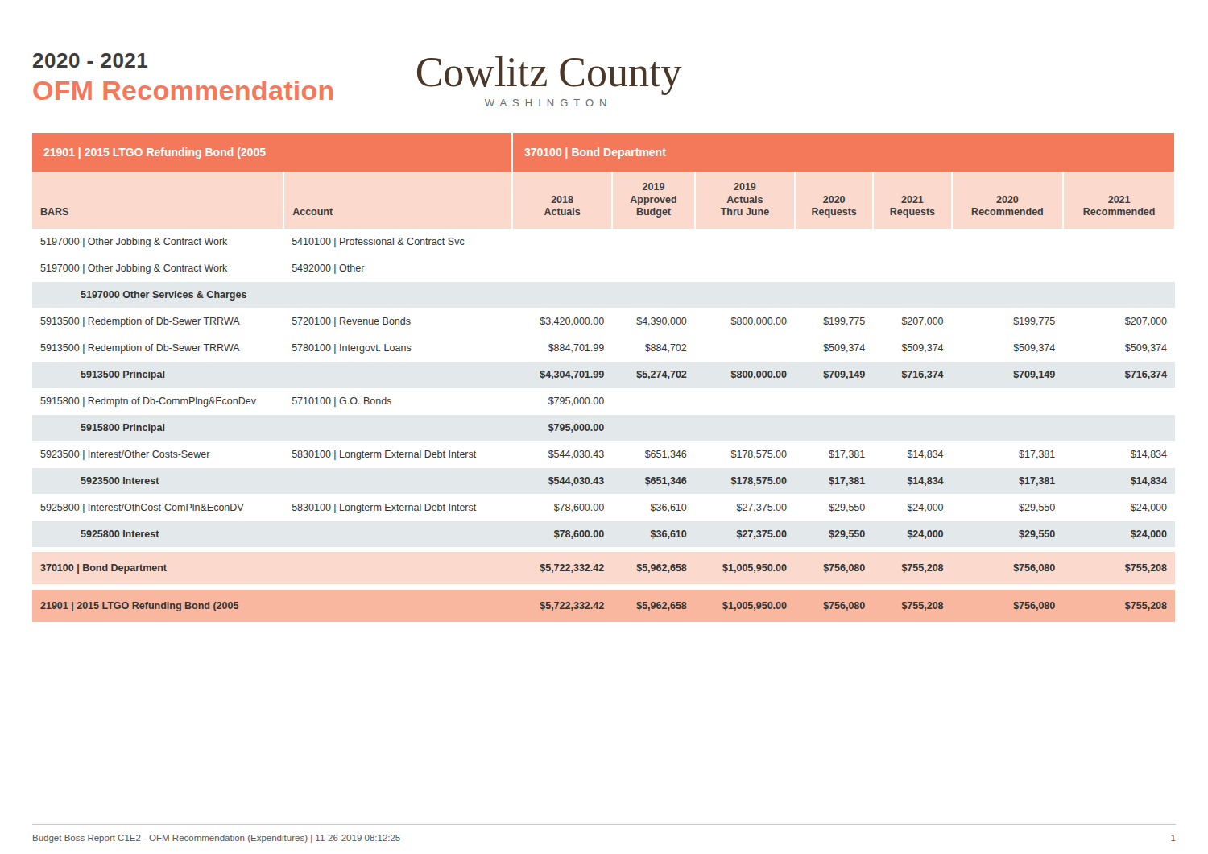2020 - 2021
OFM Recommendation
Cowlitz County
WASHINGTON
| 21901 / 2015 LTGO Refunding Bond (2005 | 370100 / Bond Department |
| --- | --- |
| BARS | Account | 2018 Actuals | 2019 Approved Budget | 2019 Actuals Thru June | 2020 Requests | 2021 Requests | 2020 Recommended | 2021 Recommended |
| 5197000 / Other Jobbing & Contract Work | 5410100 / Professional & Contract Svc | | | | | | | |
| 5197000 / Other Jobbing & Contract Work | 5492000 / Other | | | | | | | |
| 5197000 Other Services & Charges | | | | | | | |
| 5913500 / Redemption of Db-Sewer TRRWA | 5720100 / Revenue Bonds | $3,420,000.00 | $4,390,000 | $800,000.00 | $199,775 | $207,000 | $199,775 | $207,000 |
| 5913500 / Redemption of Db-Sewer TRRWA | 5780100 / Intergovt. Loans | $884,701.99 | $884,702 | | $509,374 | $509,374 | $509,374 | $509,374 |
| 5913500 Principal | $4,304,701.99 | $5,274,702 | $800,000.00 | $709,149 | $716,374 | $709,149 | $716,374 |
| 5915800 / Redmptn of Db-CommPlng&EconDev | 5710100 / G.O. Bonds | $795,000.00 | | | | | | |
| 5915800 Principal | $795,000.00 | | | | | | |
| 5923500 / Interest/Other Costs-Sewer | 5830100 / Longterm External Debt Interst | $544,030.43 | $651,346 | $178,575.00 | $17,381 | $14,834 | $17,381 | $14,834 |
| 5923500 Interest | $544,030.43 | $651,346 | $178,575.00 | $17,381 | $14,834 | $17,381 | $14,834 |
| 5925800 / Interest/OthCost-ComPln&EconDV | 5830100 / Longterm External Debt Interst | $78,600.00 | $36,610 | $27,375.00 | $29,550 | $24,000 | $29,550 | $24,000 |
| 5925800 Interest | $78,600.00 | $36,610 | $27,375.00 | $29,550 | $24,000 | $29,550 | $24,000 |
| 370100 / Bond Department | $5,722,332.42 | $5,962,658 | $1,005,950.00 | $756,080 | $755,208 | $756,080 | $755,208 |
| 21901 / 2015 LTGO Refunding Bond (2005 | $5,722,332.42 | $5,962,658 | $1,005,950.00 | $756,080 | $755,208 | $756,080 | $755,208 |
Budget Boss Report C1E2 - OFM Recommendation (Expenditures) | 11-26-2019 08:12:25 1